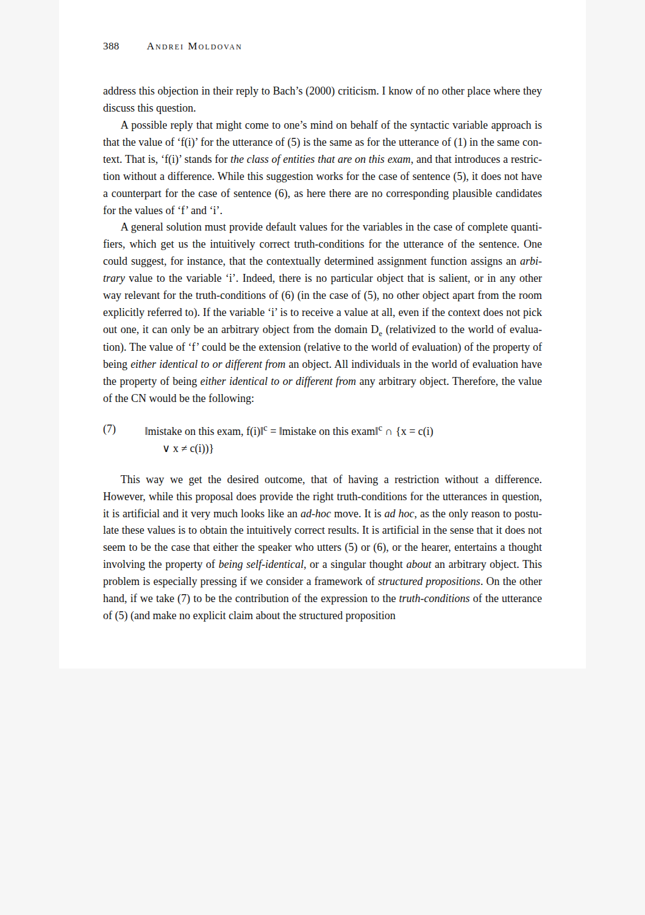388 Andrei Moldovan
address this objection in their reply to Bach’s (2000) criticism. I know of no other place where they discuss this question.
A possible reply that might come to one’s mind on behalf of the syntactic variable approach is that the value of ‘f(i)’ for the utterance of (5) is the same as for the utterance of (1) in the same context. That is, ‘f(i)’ stands for the class of entities that are on this exam, and that introduces a restriction without a difference. While this suggestion works for the case of sentence (5), it does not have a counterpart for the case of sentence (6), as here there are no corresponding plausible candidates for the values of ‘f’ and ‘i’.
A general solution must provide default values for the variables in the case of complete quantifiers, which get us the intuitively correct truth-conditions for the utterance of the sentence. One could suggest, for instance, that the contextually determined assignment function assigns an arbitrary value to the variable ‘i’. Indeed, there is no particular object that is salient, or in any other way relevant for the truth-conditions of (6) (in the case of (5), no other object apart from the room explicitly referred to). If the variable ‘i’ is to receive a value at all, even if the context does not pick out one, it can only be an arbitrary object from the domain De (relativized to the world of evaluation). The value of ‘f’ could be the extension (relative to the world of evaluation) of the property of being either identical to or different from an object. All individuals in the world of evaluation have the property of being either identical to or different from any arbitrary object. Therefore, the value of the CN would be the following:
(7) ‖mistake on this exam, f(i)‖c = ‖mistake on this exam‖c ∩ {x = c(i) ∨ x ≠ c(i))}
This way we get the desired outcome, that of having a restriction without a difference. However, while this proposal does provide the right truth-conditions for the utterances in question, it is artificial and it very much looks like an ad-hoc move. It is ad hoc, as the only reason to postulate these values is to obtain the intuitively correct results. It is artificial in the sense that it does not seem to be the case that either the speaker who utters (5) or (6), or the hearer, entertains a thought involving the property of being self-identical, or a singular thought about an arbitrary object. This problem is especially pressing if we consider a framework of structured propositions. On the other hand, if we take (7) to be the contribution of the expression to the truth-conditions of the utterance of (5) (and make no explicit claim about the structured proposition